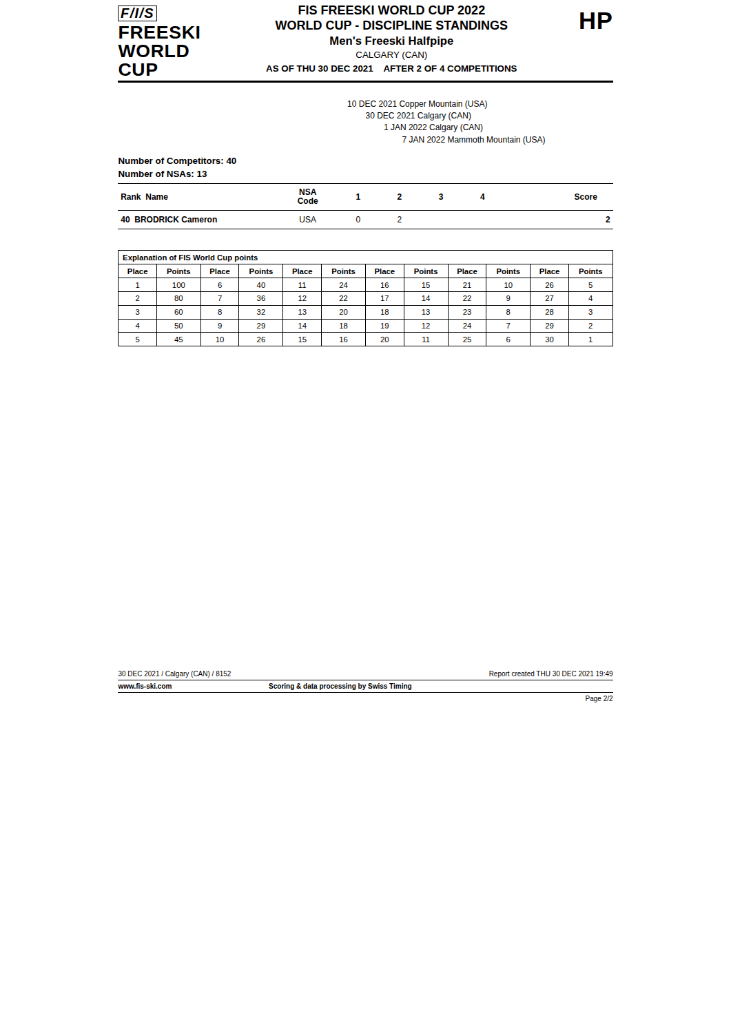F/I/S
FREESKI
WORLD CUP
FIS FREESKI WORLD CUP 2022
WORLD CUP - DISCIPLINE STANDINGS
Men's Freeski Halfpipe
CALGARY (CAN)
AS OF THU 30 DEC 2021 AFTER 2 OF 4 COMPETITIONS
HP
10 DEC 2021 Copper Mountain (USA)
30 DEC 2021 Calgary (CAN)
1 JAN 2022 Calgary (CAN)
7 JAN 2022 Mammoth Mountain (USA)
Number of Competitors: 40
Number of NSAs: 13
| Rank Name | NSA Code | 1 | 2 | 3 | 4 | Score |
| --- | --- | --- | --- | --- | --- | --- |
| 40 BRODRICK Cameron | USA | 0 | 2 | | | 2 |
Explanation of FIS World Cup points
| Place | Points | Place | Points | Place | Points | Place | Points | Place | Points | Place | Points |
| --- | --- | --- | --- | --- | --- | --- | --- | --- | --- | --- | --- |
| 1 | 100 | 6 | 40 | 11 | 24 | 16 | 15 | 21 | 10 | 26 | 5 |
| 2 | 80 | 7 | 36 | 12 | 22 | 17 | 14 | 22 | 9 | 27 | 4 |
| 3 | 60 | 8 | 32 | 13 | 20 | 18 | 13 | 23 | 8 | 28 | 3 |
| 4 | 50 | 9 | 29 | 14 | 18 | 19 | 12 | 24 | 7 | 29 | 2 |
| 5 | 45 | 10 | 26 | 15 | 16 | 20 | 11 | 25 | 6 | 30 | 1 |
30 DEC 2021 / Calgary (CAN) / 8152
Report created THU 30 DEC 2021 19:49
www.fis-ski.com
Scoring & data processing by Swiss Timing
Page 2/2